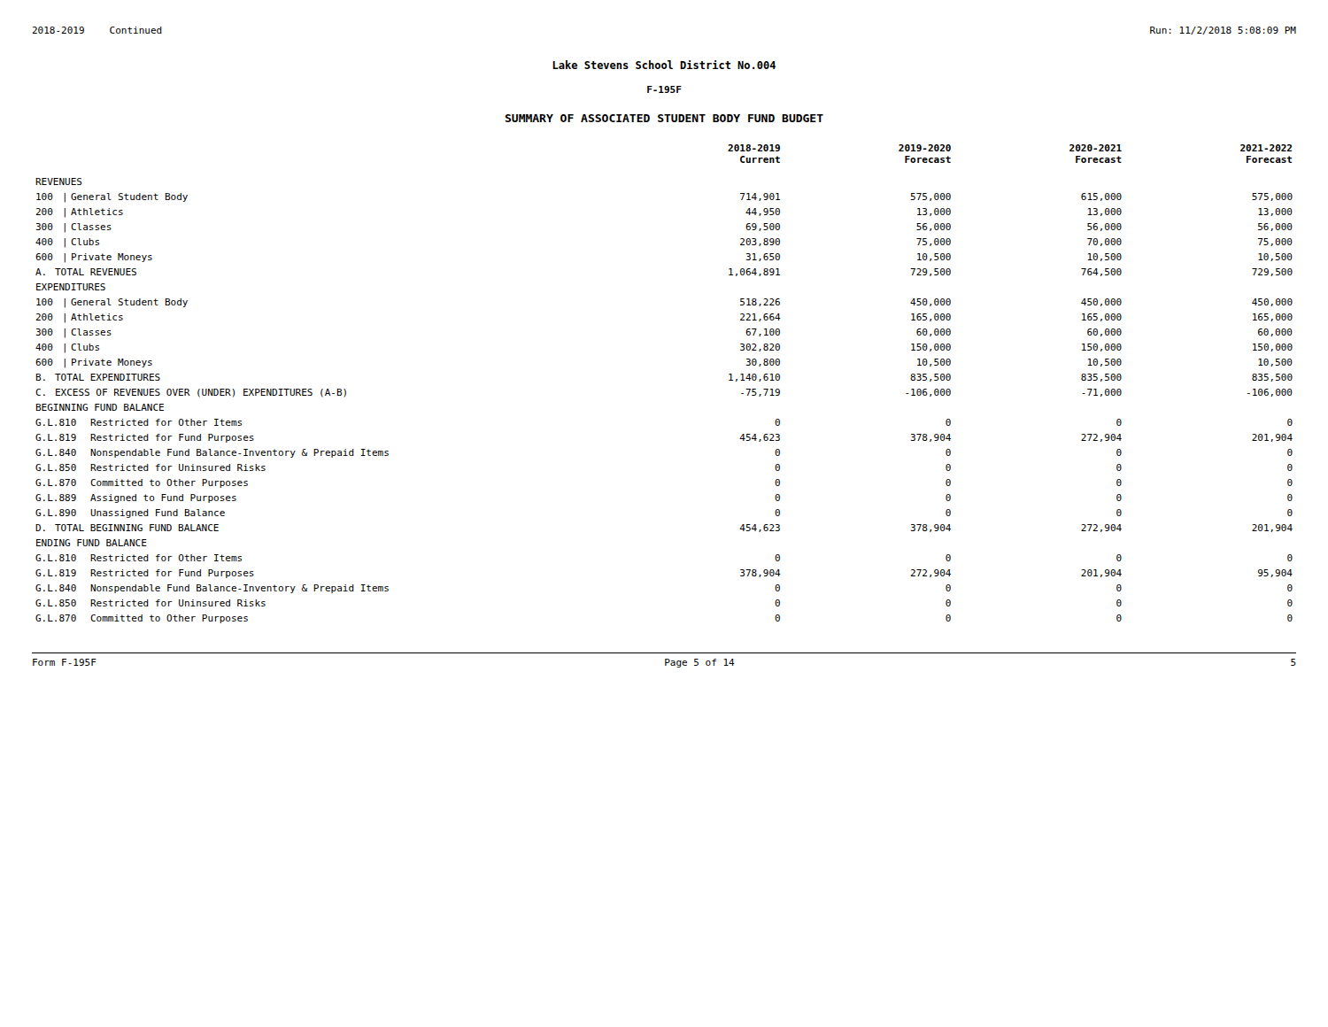2018-2019 Continued
Run: 11/2/2018 5:08:09 PM
Lake Stevens School District No.004
F-195F
SUMMARY OF ASSOCIATED STUDENT BODY FUND BUDGET
| | 2018-2019 Current | 2019-2020 Forecast | 2020-2021 Forecast | 2021-2022 Forecast |
| --- | --- | --- | --- | --- |
| REVENUES | | | | |
| 100 / General Student Body | 714,901 | 575,000 | 615,000 | 575,000 |
| 200 / Athletics | 44,950 | 13,000 | 13,000 | 13,000 |
| 300 / Classes | 69,500 | 56,000 | 56,000 | 56,000 |
| 400 / Clubs | 203,890 | 75,000 | 70,000 | 75,000 |
| 600 / Private Moneys | 31,650 | 10,500 | 10,500 | 10,500 |
| A. TOTAL REVENUES | 1,064,891 | 729,500 | 764,500 | 729,500 |
| EXPENDITURES | | | | |
| 100 / General Student Body | 518,226 | 450,000 | 450,000 | 450,000 |
| 200 / Athletics | 221,664 | 165,000 | 165,000 | 165,000 |
| 300 / Classes | 67,100 | 60,000 | 60,000 | 60,000 |
| 400 / Clubs | 302,820 | 150,000 | 150,000 | 150,000 |
| 600 / Private Moneys | 30,800 | 10,500 | 10,500 | 10,500 |
| B. TOTAL EXPENDITURES | 1,140,610 | 835,500 | 835,500 | 835,500 |
| C. EXCESS OF REVENUES OVER (UNDER) EXPENDITURES (A-B) | -75,719 | -106,000 | -71,000 | -106,000 |
| BEGINNING FUND BALANCE | | | | |
| G.L.810 Restricted for Other Items | 0 | 0 | 0 | 0 |
| G.L.819 Restricted for Fund Purposes | 454,623 | 378,904 | 272,904 | 201,904 |
| G.L.840 Nonspendable Fund Balance-Inventory & Prepaid Items | 0 | 0 | 0 | 0 |
| G.L.850 Restricted for Uninsured Risks | 0 | 0 | 0 | 0 |
| G.L.870 Committed to Other Purposes | 0 | 0 | 0 | 0 |
| G.L.889 Assigned to Fund Purposes | 0 | 0 | 0 | 0 |
| G.L.890 Unassigned Fund Balance | 0 | 0 | 0 | 0 |
| D. TOTAL BEGINNING FUND BALANCE | 454,623 | 378,904 | 272,904 | 201,904 |
| ENDING FUND BALANCE | | | | |
| G.L.810 Restricted for Other Items | 0 | 0 | 0 | 0 |
| G.L.819 Restricted for Fund Purposes | 378,904 | 272,904 | 201,904 | 95,904 |
| G.L.840 Nonspendable Fund Balance-Inventory & Prepaid Items | 0 | 0 | 0 | 0 |
| G.L.850 Restricted for Uninsured Risks | 0 | 0 | 0 | 0 |
| G.L.870 Committed to Other Purposes | 0 | 0 | 0 | 0 |
Form F-195F
Page 5 of 14
5